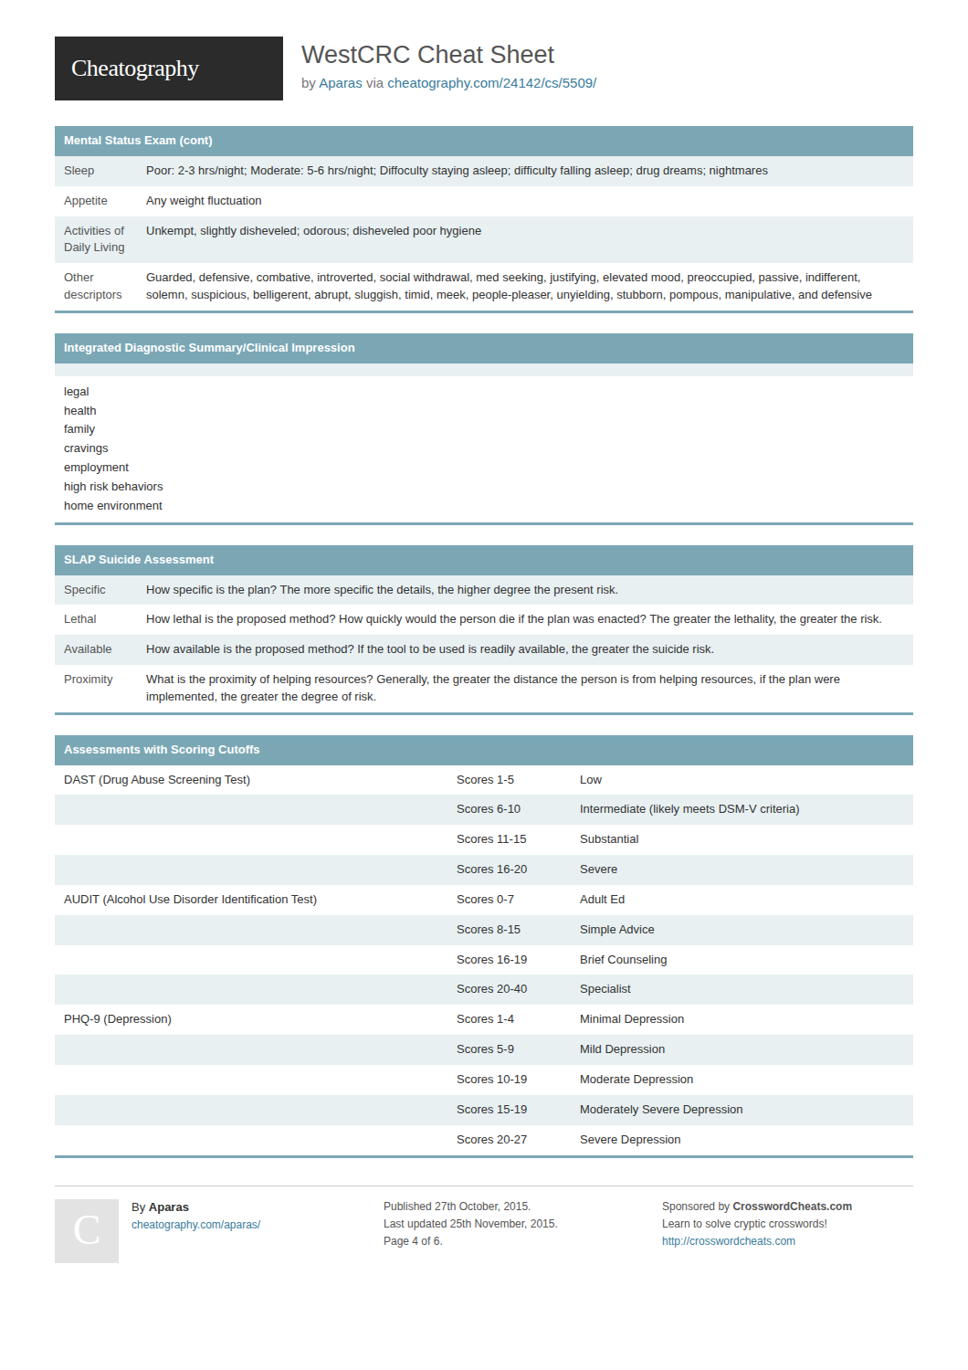Cheatography
WestCRC Cheat Sheet
by Aparas via cheatography.com/24142/cs/5509/
Mental Status Exam (cont)
| Sleep | Poor: 2-3 hrs/night; Moderate: 5-6 hrs/night; Diffoculty staying asleep; difficulty falling asleep; drug dreams; nightmares |
| Appetite | Any weight fluctuation |
| Activities of Daily Living | Unkempt, slightly disheveled; odorous; disheveled poor hygiene |
| Other descriptors | Guarded, defensive, combative, introverted, social withdrawal, med seeking, justifying, elevated mood, preoccupied, passive, indifferent, solemn, suspicious, belligerent, abrupt, sluggish, timid, meek, people-pleaser, unyielding, stubborn, pompous, manipulative, and defensive |
Integrated Diagnostic Summary/Clinical Impression
| legal health family cravings employment high risk behaviors home environment |
SLAP Suicide Assessment
| Specific | How specific is the plan? The more specific the details, the higher degree the present risk. |
| Lethal | How lethal is the proposed method? How quickly would the person die if the plan was enacted? The greater the lethality, the greater the risk. |
| Available | How available is the proposed method? If the tool to be used is readily available, the greater the suicide risk. |
| Proximity | What is the proximity of helping resources? Generally, the greater the distance the person is from helping resources, if the plan were implemented, the greater the degree of risk. |
Assessments with Scoring Cutoffs
| DAST (Drug Abuse Screening Test) | Scores 1-5 | Low |
| | Scores 6-10 | Intermediate (likely meets DSM-V criteria) |
| | Scores 11-15 | Substantial |
| | Scores 16-20 | Severe |
| AUDIT (Alcohol Use Disorder Identification Test) | Scores 0-7 | Adult Ed |
| | Scores 8-15 | Simple Advice |
| | Scores 16-19 | Brief Counseling |
| | Scores 20-40 | Specialist |
| PHQ-9 (Depression) | Scores 1-4 | Minimal Depression |
| | Scores 5-9 | Mild Depression |
| | Scores 10-19 | Moderate Depression |
| | Scores 15-19 | Moderately Severe Depression |
| | Scores 20-27 | Severe Depression |
C
By Aparas
cheatography.com/aparas/
Published 27th October, 2015.
Last updated 25th November, 2015.
Page 4 of 6.
Sponsored by CrosswordCheats.com
Learn to solve cryptic crosswords!
http://crosswordcheats.com